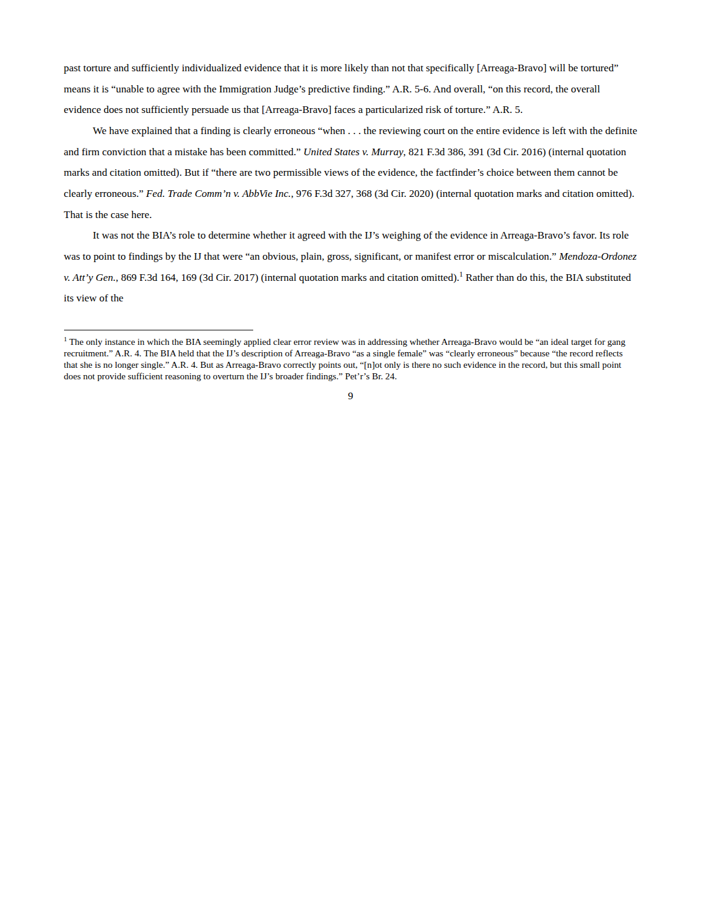past torture and sufficiently individualized evidence that it is more likely than not that specifically [Arreaga-Bravo] will be tortured” means it is “unable to agree with the Immigration Judge’s predictive finding.” A.R. 5-6. And overall, “on this record, the overall evidence does not sufficiently persuade us that [Arreaga-Bravo] faces a particularized risk of torture.” A.R. 5.
We have explained that a finding is clearly erroneous “when . . . the reviewing court on the entire evidence is left with the definite and firm conviction that a mistake has been committed.” United States v. Murray, 821 F.3d 386, 391 (3d Cir. 2016) (internal quotation marks and citation omitted). But if “there are two permissible views of the evidence, the factfinder’s choice between them cannot be clearly erroneous.” Fed. Trade Comm’n v. AbbVie Inc., 976 F.3d 327, 368 (3d Cir. 2020) (internal quotation marks and citation omitted). That is the case here.
It was not the BIA’s role to determine whether it agreed with the IJ’s weighing of the evidence in Arreaga-Bravo’s favor. Its role was to point to findings by the IJ that were “an obvious, plain, gross, significant, or manifest error or miscalculation.” Mendoza-Ordonez v. Att’y Gen., 869 F.3d 164, 169 (3d Cir. 2017) (internal quotation marks and citation omitted).1 Rather than do this, the BIA substituted its view of the
1 The only instance in which the BIA seemingly applied clear error review was in addressing whether Arreaga-Bravo would be “an ideal target for gang recruitment.” A.R. 4. The BIA held that the IJ’s description of Arreaga-Bravo “as a single female” was “clearly erroneous” because “the record reflects that she is no longer single.” A.R. 4. But as Arreaga-Bravo correctly points out, “[n]ot only is there no such evidence in the record, but this small point does not provide sufficient reasoning to overturn the IJ’s broader findings.” Pet’r’s Br. 24.
9